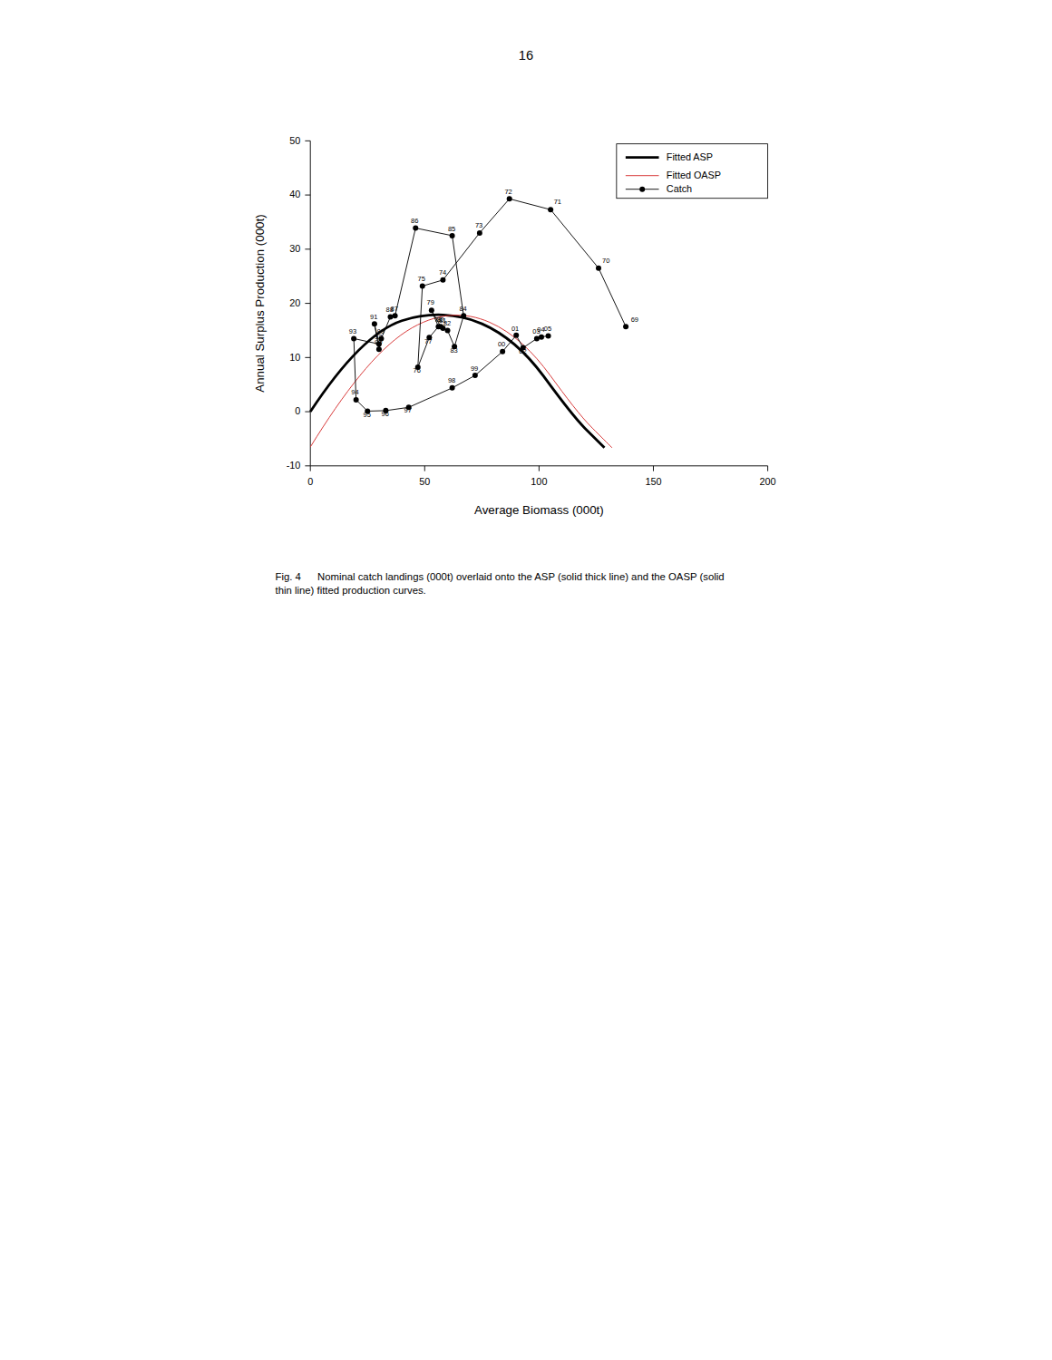16
Chart drawing area: data coords mapped via SVG transform. X: 0..200 (000t biomass) -> px 95..700 Y: -10..50 (000t ASP) -> px 470..40 -10 0 10 20 30 40 50 0 50 100 150 200 Average Biomass (000t) Annual Surplus Production (000t) 69 70 71 72 73 74 75 76 77 78 79 80 81 82 83 84 85 86 87 88 89 90 91 92 93 94 95 96 97 98 99 00 01 02 03 04 05 Fitted ASP Fitted OASP Catch
Fig. 4 Nominal catch landings (000t) overlaid onto the ASP (solid thick line) and the OASP (solid thin line) fitted production curves.